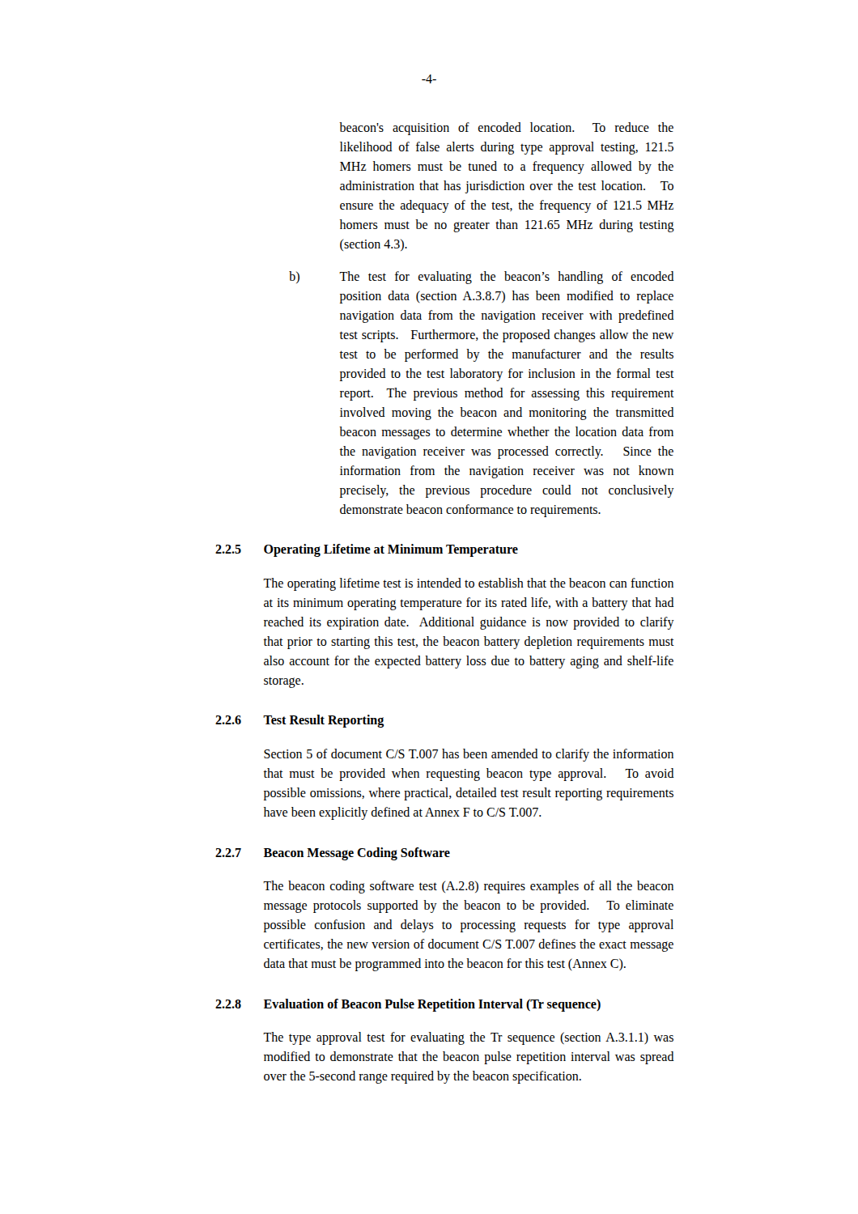-4-
beacon's acquisition of encoded location. To reduce the likelihood of false alerts during type approval testing, 121.5 MHz homers must be tuned to a frequency allowed by the administration that has jurisdiction over the test location. To ensure the adequacy of the test, the frequency of 121.5 MHz homers must be no greater than 121.65 MHz during testing (section 4.3).
b)
The test for evaluating the beacon’s handling of encoded position data (section A.3.8.7) has been modified to replace navigation data from the navigation receiver with predefined test scripts. Furthermore, the proposed changes allow the new test to be performed by the manufacturer and the results provided to the test laboratory for inclusion in the formal test report. The previous method for assessing this requirement involved moving the beacon and monitoring the transmitted beacon messages to determine whether the location data from the navigation receiver was processed correctly. Since the information from the navigation receiver was not known precisely, the previous procedure could not conclusively demonstrate beacon conformance to requirements.
2.2.5
Operating Lifetime at Minimum Temperature
The operating lifetime test is intended to establish that the beacon can function at its minimum operating temperature for its rated life, with a battery that had reached its expiration date. Additional guidance is now provided to clarify that prior to starting this test, the beacon battery depletion requirements must also account for the expected battery loss due to battery aging and shelf-life storage.
2.2.6
Test Result Reporting
Section 5 of document C/S T.007 has been amended to clarify the information that must be provided when requesting beacon type approval. To avoid possible omissions, where practical, detailed test result reporting requirements have been explicitly defined at Annex F to C/S T.007.
2.2.7
Beacon Message Coding Software
The beacon coding software test (A.2.8) requires examples of all the beacon message protocols supported by the beacon to be provided. To eliminate possible confusion and delays to processing requests for type approval certificates, the new version of document C/S T.007 defines the exact message data that must be programmed into the beacon for this test (Annex C).
2.2.8
Evaluation of Beacon Pulse Repetition Interval (Tr sequence)
The type approval test for evaluating the Tr sequence (section A.3.1.1) was modified to demonstrate that the beacon pulse repetition interval was spread over the 5-second range required by the beacon specification.